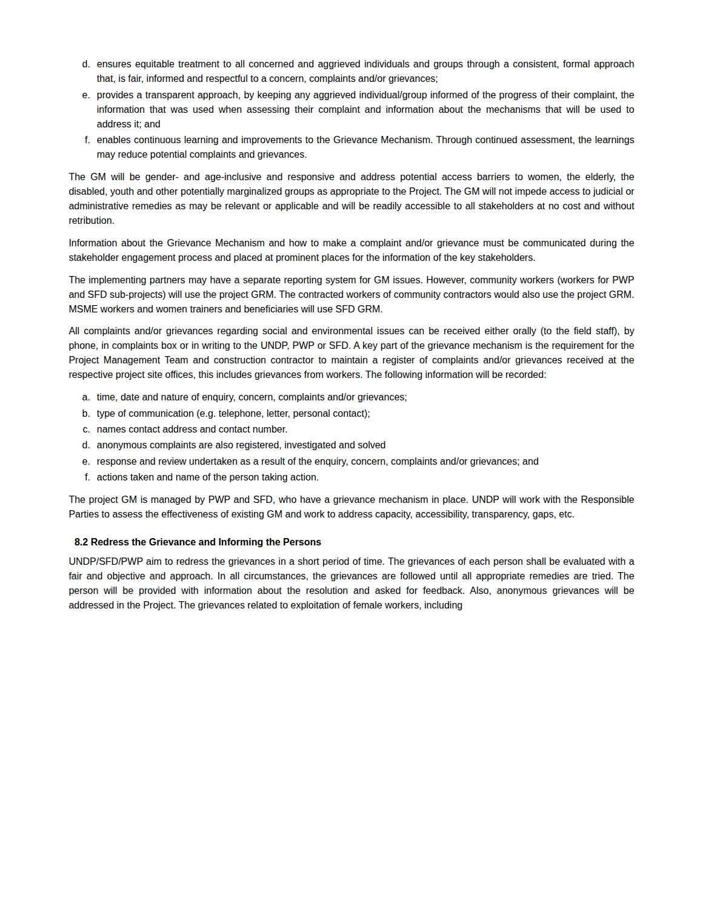ensures equitable treatment to all concerned and aggrieved individuals and groups through a consistent, formal approach that, is fair, informed and respectful to a concern, complaints and/or grievances;
provides a transparent approach, by keeping any aggrieved individual/group informed of the progress of their complaint, the information that was used when assessing their complaint and information about the mechanisms that will be used to address it; and
enables continuous learning and improvements to the Grievance Mechanism. Through continued assessment, the learnings may reduce potential complaints and grievances.
The GM will be gender- and age-inclusive and responsive and address potential access barriers to women, the elderly, the disabled, youth and other potentially marginalized groups as appropriate to the Project. The GM will not impede access to judicial or administrative remedies as may be relevant or applicable and will be readily accessible to all stakeholders at no cost and without retribution.
Information about the Grievance Mechanism and how to make a complaint and/or grievance must be communicated during the stakeholder engagement process and placed at prominent places for the information of the key stakeholders.
The implementing partners may have a separate reporting system for GM issues. However, community workers (workers for PWP and SFD sub-projects) will use the project GRM. The contracted workers of community contractors would also use the project GRM. MSME workers and women trainers and beneficiaries will use SFD GRM.
All complaints and/or grievances regarding social and environmental issues can be received either orally (to the field staff), by phone, in complaints box or in writing to the UNDP, PWP or SFD. A key part of the grievance mechanism is the requirement for the Project Management Team and construction contractor to maintain a register of complaints and/or grievances received at the respective project site offices, this includes grievances from workers. The following information will be recorded:
time, date and nature of enquiry, concern, complaints and/or grievances;
type of communication (e.g. telephone, letter, personal contact);
names contact address and contact number.
anonymous complaints are also registered, investigated and solved
response and review undertaken as a result of the enquiry, concern, complaints and/or grievances; and
actions taken and name of the person taking action.
The project GM is managed by PWP and SFD, who have a grievance mechanism in place. UNDP will work with the Responsible Parties to assess the effectiveness of existing GM and work to address capacity, accessibility, transparency, gaps, etc.
8.2 Redress the Grievance and Informing the Persons
UNDP/SFD/PWP aim to redress the grievances in a short period of time. The grievances of each person shall be evaluated with a fair and objective and approach. In all circumstances, the grievances are followed until all appropriate remedies are tried. The person will be provided with information about the resolution and asked for feedback. Also, anonymous grievances will be addressed in the Project. The grievances related to exploitation of female workers, including